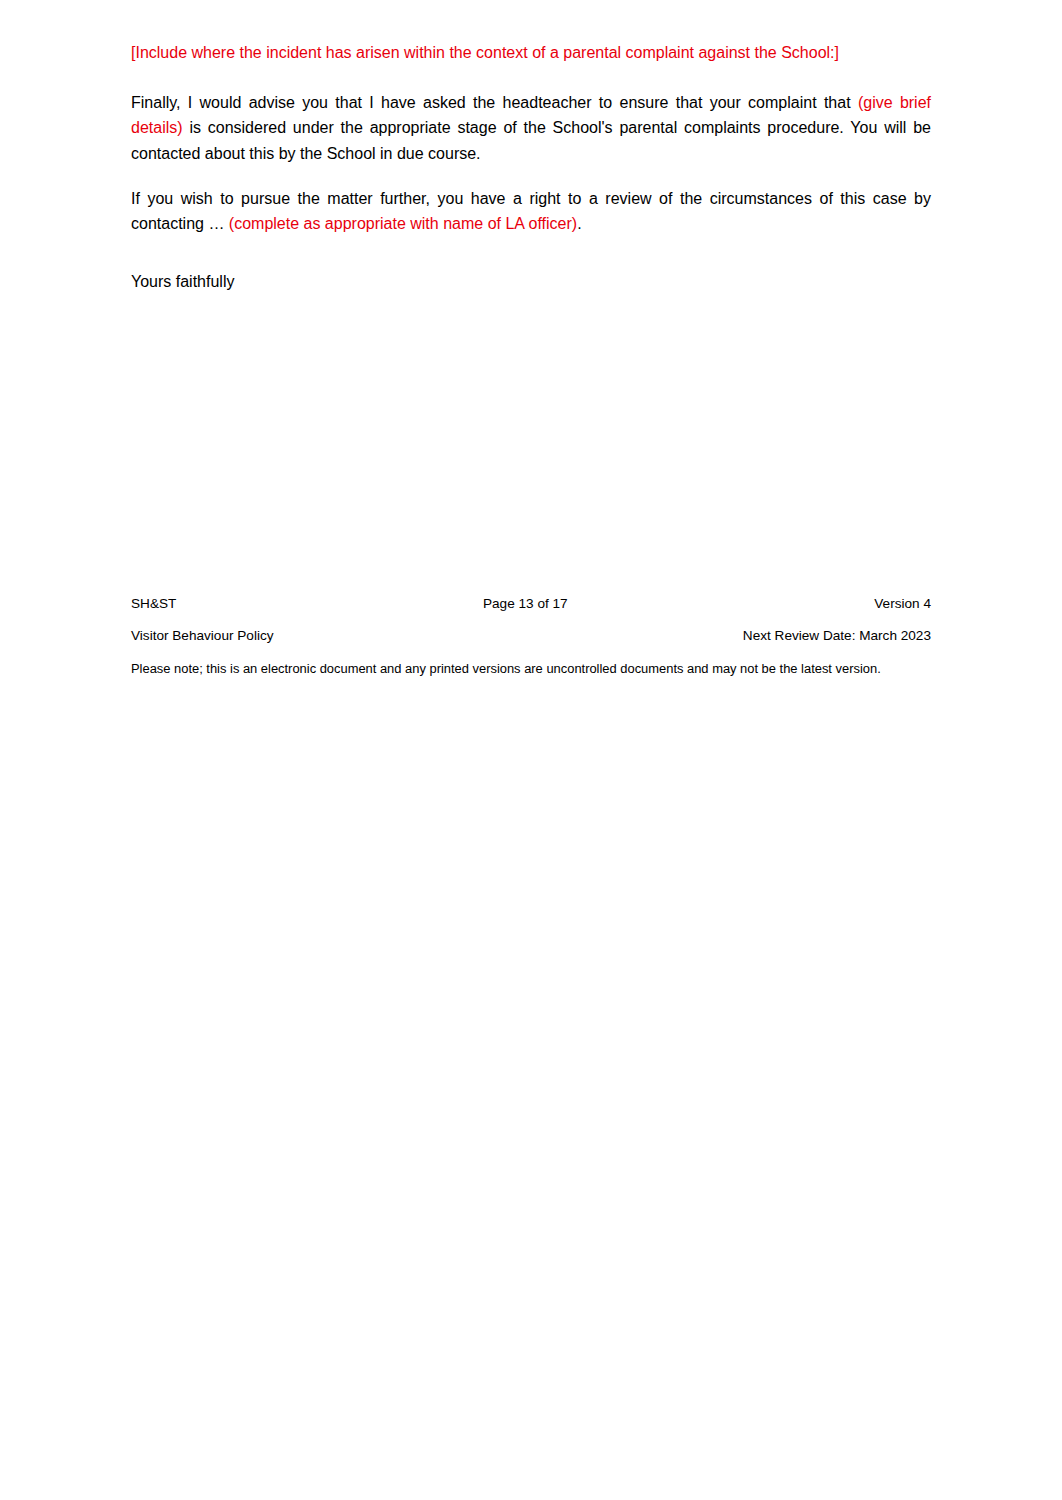[Include where the incident has arisen within the context of a parental complaint against the School:]
Finally, I would advise you that I have asked the headteacher to ensure that your complaint that (give brief details) is considered under the appropriate stage of the School's parental complaints procedure. You will be contacted about this by the School in due course.
If you wish to pursue the matter further, you have a right to a review of the circumstances of this case by contacting … (complete as appropriate with name of LA officer).
Yours faithfully
SH&ST Page 13 of 17 Version 4
Visitor Behaviour Policy Next Review Date: March 2023
Please note; this is an electronic document and any printed versions are uncontrolled documents and may not be the latest version.